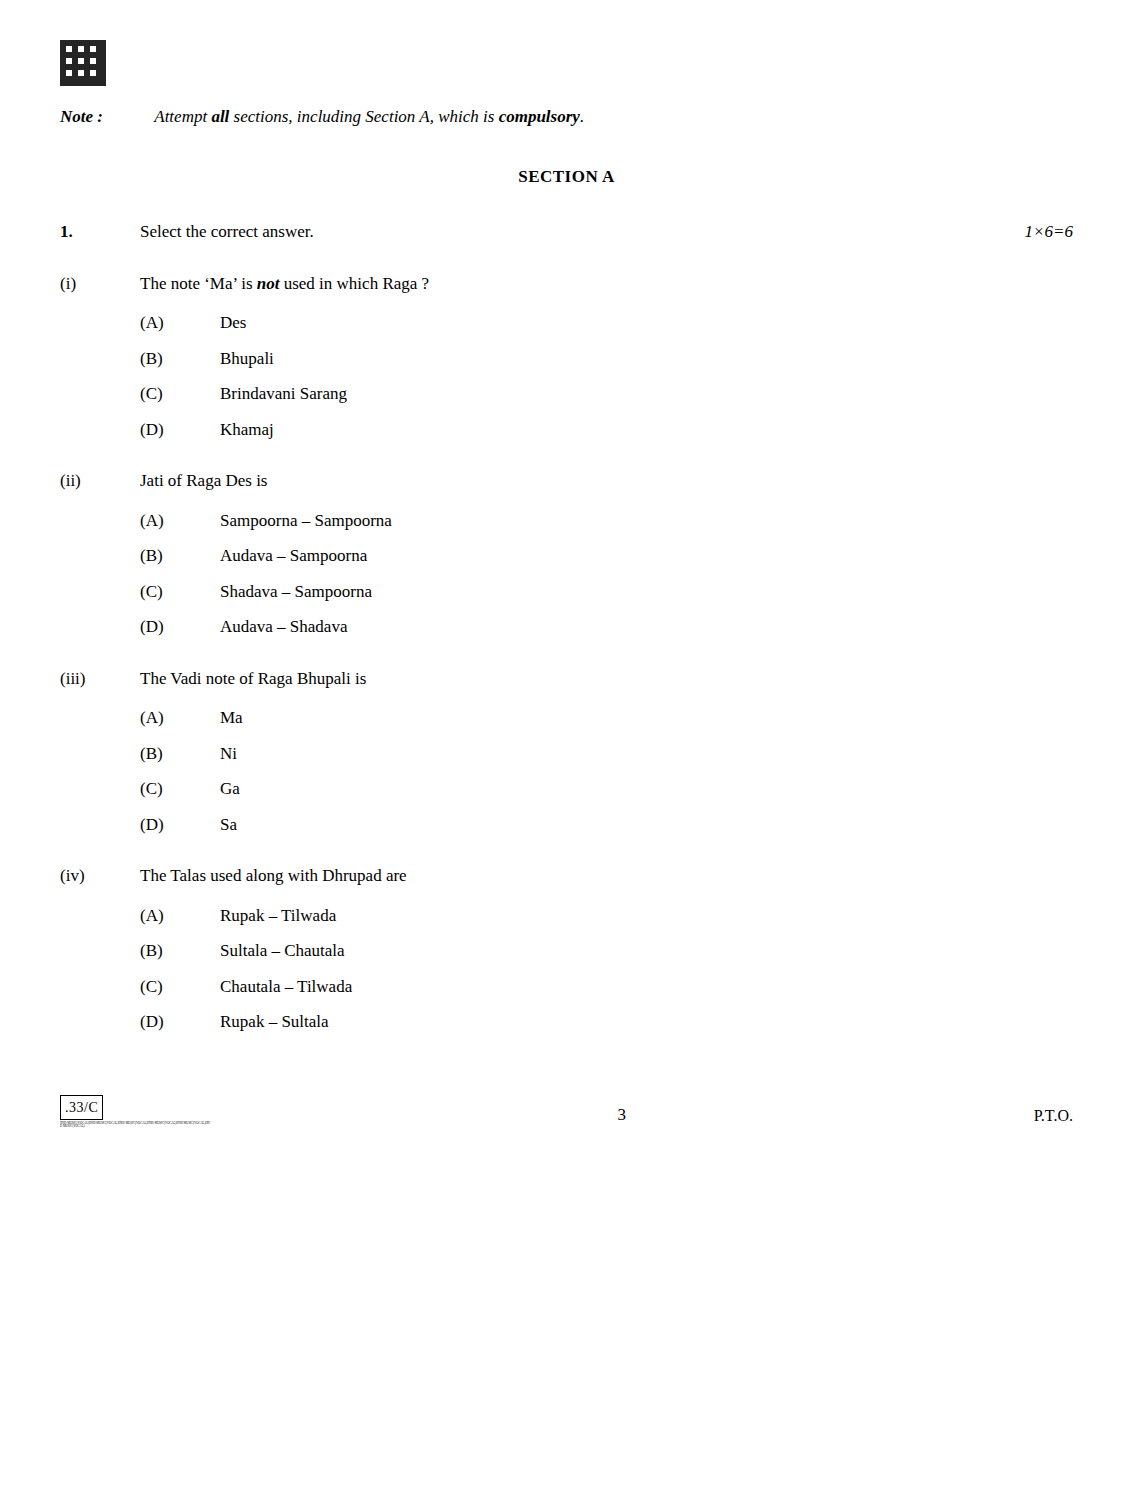Note : Attempt all sections, including Section A, which is compulsory.
SECTION A
1.
Select the correct answer. 1×6=6
(i) The note ‘Ma’ is not used in which Raga ?
(A) Des
(B) Bhupali
(C) Brindavani Sarang
(D) Khamaj
(ii) Jati of Raga Des is
(A) Sampoorna – Sampoorna
(B) Audava – Sampoorna
(C) Shadava – Sampoorna
(D) Audava – Shadava
(iii) The Vadi note of Raga Bhupali is
(A) Ma
(B) Ni
(C) Ga
(D) Sa
(iv) The Talas used along with Dhrupad are
(A) Rupak – Tilwada
(B) Sultala – Chautala
(C) Chautala – Tilwada
(D) Rupak – Sultala
.33/C HND MUSIC(VOCAL)HND MUSIC(VOCAL)HND MUSIC(VOCAL)HND MUSIC(VOCAL)HND MUSIC(VOCAL)HND MUSIC(VOCAL)
3
P.T.O.